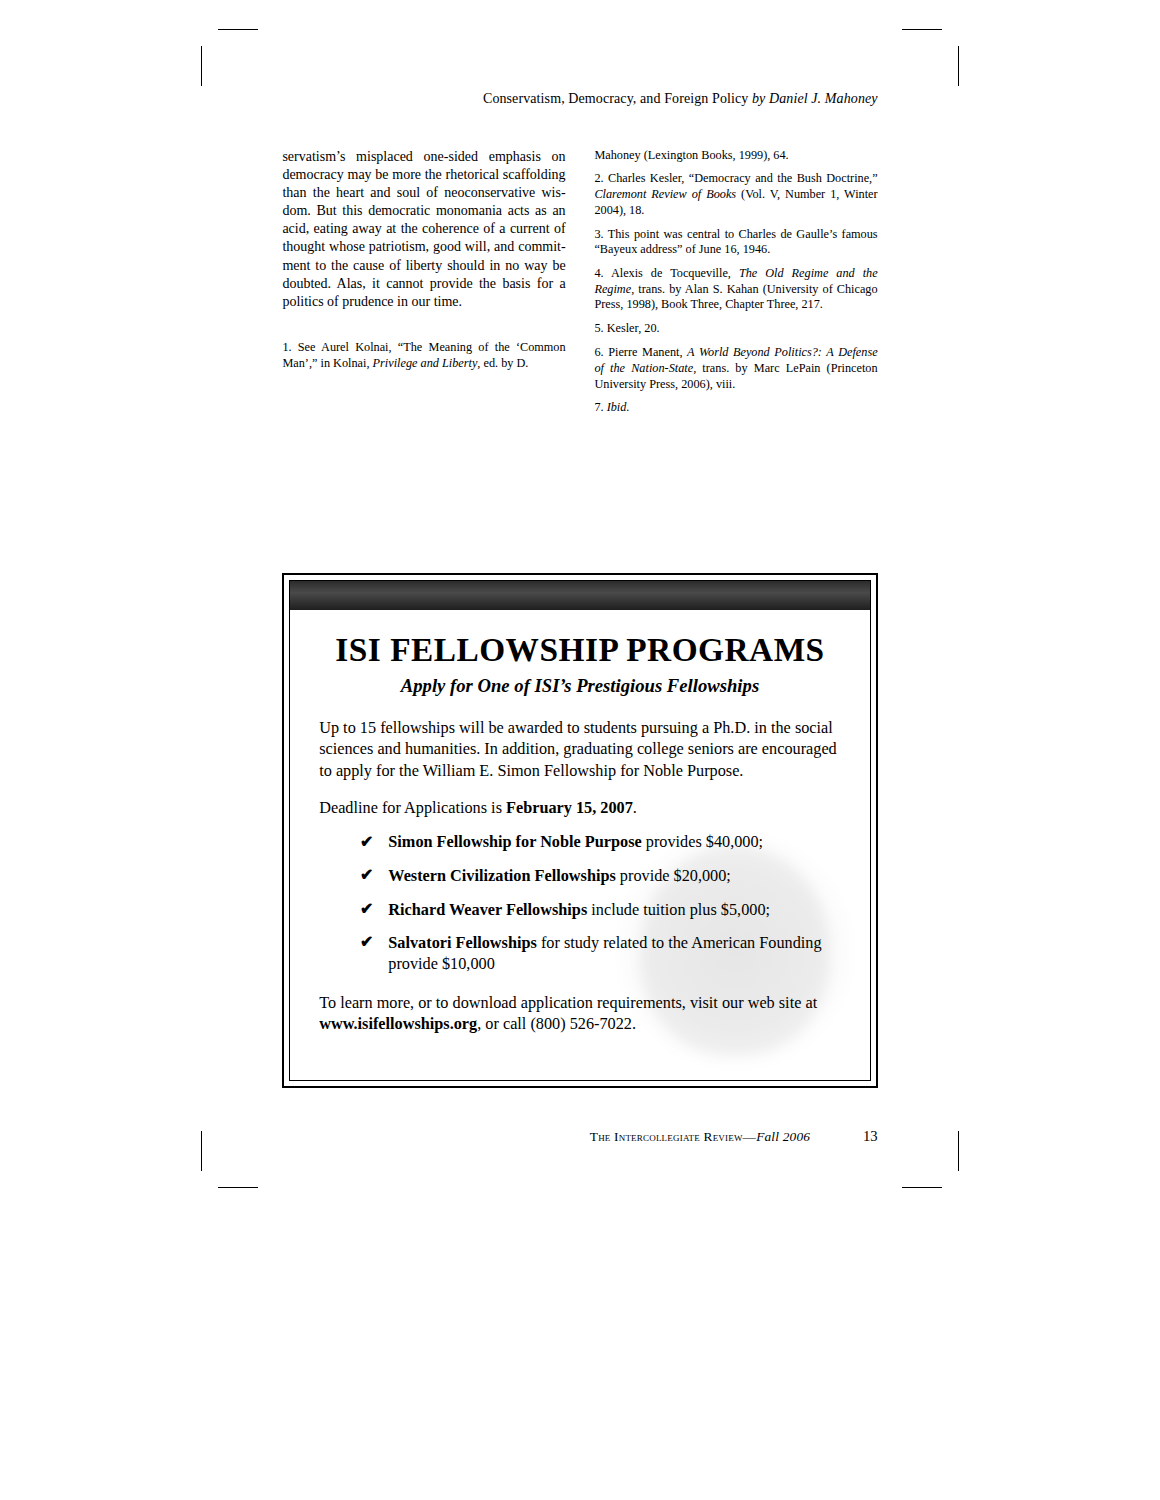Conservatism, Democracy, and Foreign Policy by Daniel J. Mahoney
servatism’s misplaced one-sided emphasis on democracy may be more the rhetorical scaffolding than the heart and soul of neoconservative wisdom. But this democratic monomania acts as an acid, eating away at the coherence of a current of thought whose patriotism, good will, and commitment to the cause of liberty should in no way be doubted. Alas, it cannot provide the basis for a politics of prudence in our time.
1. See Aurel Kolnai, “The Meaning of the ‘Common Man’,” in Kolnai, Privilege and Liberty, ed. by D.
Mahoney (Lexington Books, 1999), 64.
2. Charles Kesler, “Democracy and the Bush Doctrine,” Claremont Review of Books (Vol. V, Number 1, Winter 2004), 18.
3. This point was central to Charles de Gaulle’s famous “Bayeux address” of June 16, 1946.
4. Alexis de Tocqueville, The Old Regime and the Regime, trans. by Alan S. Kahan (University of Chicago Press, 1998), Book Three, Chapter Three, 217.
5. Kesler, 20.
6. Pierre Manent, A World Beyond Politics?: A Defense of the Nation-State, trans. by Marc LePain (Princeton University Press, 2006), viii.
7. Ibid.
ISI FELLOWSHIP PROGRAMS
Apply for One of ISI’s Prestigious Fellowships
Up to 15 fellowships will be awarded to students pursuing a Ph.D. in the social sciences and humanities. In addition, graduating college seniors are encouraged to apply for the William E. Simon Fellowship for Noble Purpose.
Deadline for Applications is February 15, 2007.
Simon Fellowship for Noble Purpose provides $40,000;
Western Civilization Fellowships provide $20,000;
Richard Weaver Fellowships include tuition plus $5,000;
Salvatori Fellowships for study related to the American Founding provide $10,000
To learn more, or to download application requirements, visit our web site at www.isifellowships.org, or call (800) 526-7022.
The Intercollegiate Review—Fall 2006 13